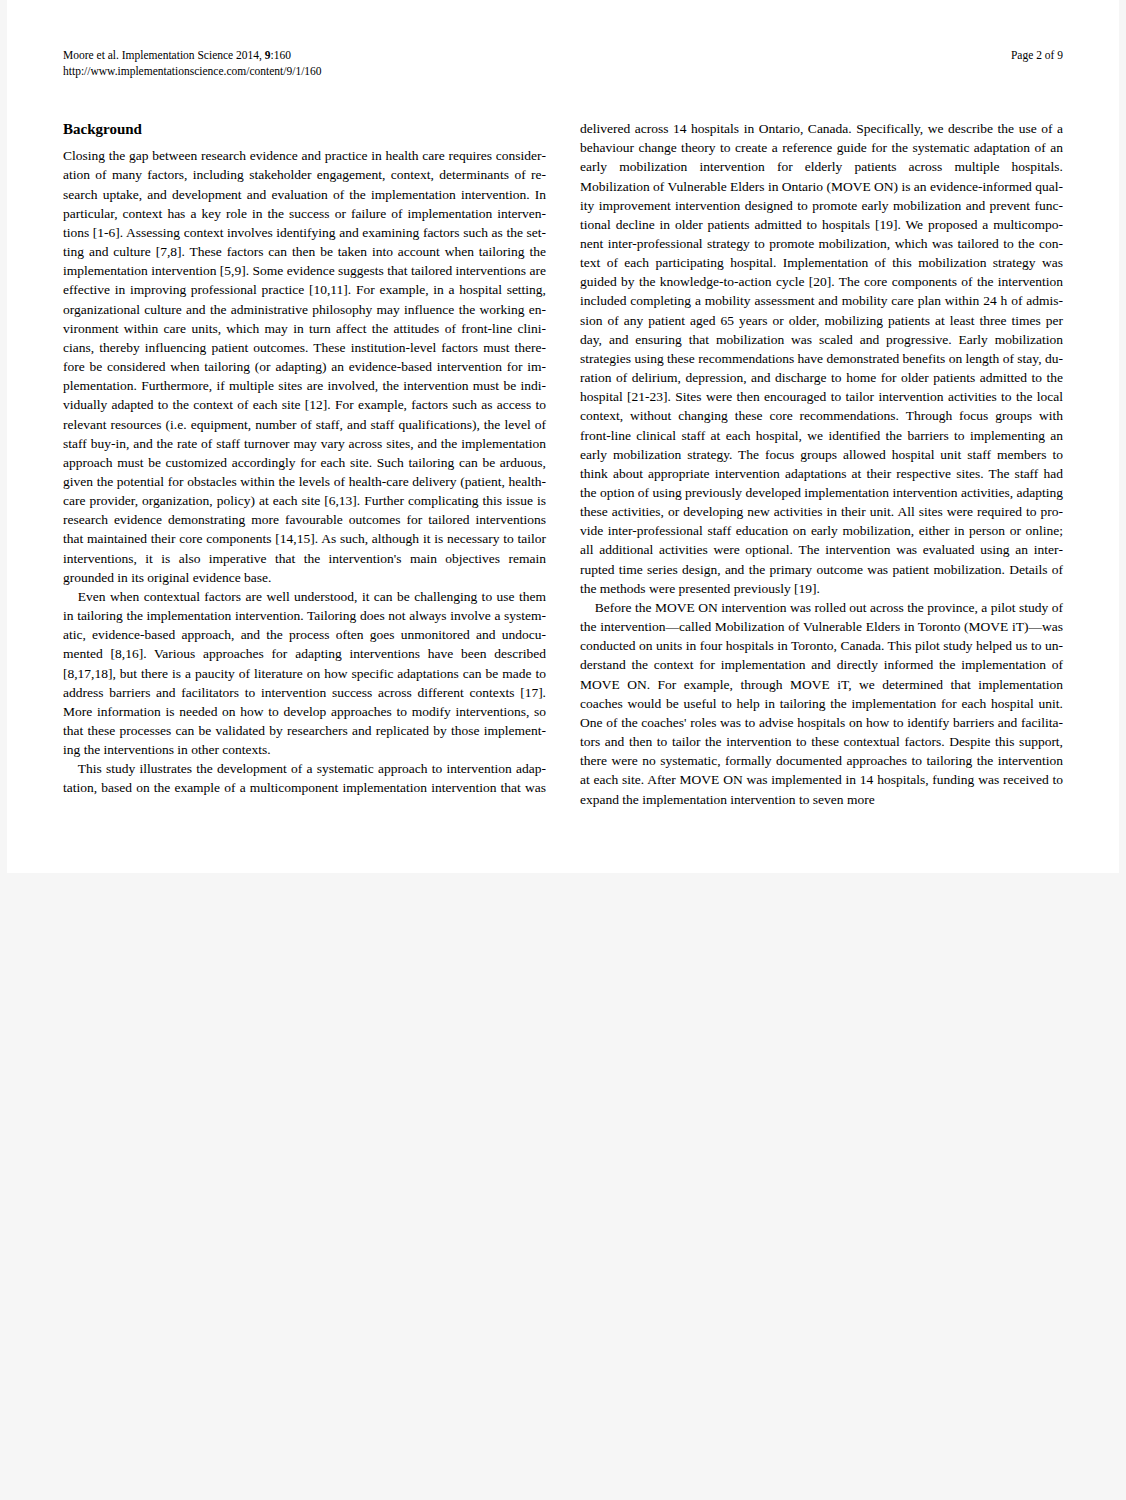Moore et al. Implementation Science 2014, 9:160
http://www.implementationscience.com/content/9/1/160
Page 2 of 9
Background
Closing the gap between research evidence and practice in health care requires consideration of many factors, including stakeholder engagement, context, determinants of research uptake, and development and evaluation of the implementation intervention. In particular, context has a key role in the success or failure of implementation interventions [1-6]. Assessing context involves identifying and examining factors such as the setting and culture [7,8]. These factors can then be taken into account when tailoring the implementation intervention [5,9]. Some evidence suggests that tailored interventions are effective in improving professional practice [10,11]. For example, in a hospital setting, organizational culture and the administrative philosophy may influence the working environment within care units, which may in turn affect the attitudes of front-line clinicians, thereby influencing patient outcomes. These institution-level factors must therefore be considered when tailoring (or adapting) an evidence-based intervention for implementation. Furthermore, if multiple sites are involved, the intervention must be individually adapted to the context of each site [12]. For example, factors such as access to relevant resources (i.e. equipment, number of staff, and staff qualifications), the level of staff buy-in, and the rate of staff turnover may vary across sites, and the implementation approach must be customized accordingly for each site. Such tailoring can be arduous, given the potential for obstacles within the levels of health-care delivery (patient, health-care provider, organization, policy) at each site [6,13]. Further complicating this issue is research evidence demonstrating more favourable outcomes for tailored interventions that maintained their core components [14,15]. As such, although it is necessary to tailor interventions, it is also imperative that the intervention's main objectives remain grounded in its original evidence base.
Even when contextual factors are well understood, it can be challenging to use them in tailoring the implementation intervention. Tailoring does not always involve a systematic, evidence-based approach, and the process often goes unmonitored and undocumented [8,16]. Various approaches for adapting interventions have been described [8,17,18], but there is a paucity of literature on how specific adaptations can be made to address barriers and facilitators to intervention success across different contexts [17]. More information is needed on how to develop approaches to modify interventions, so that these processes can be validated by researchers and replicated by those implementing the interventions in other contexts.
This study illustrates the development of a systematic approach to intervention adaptation, based on the example of a multicomponent implementation intervention that was delivered across 14 hospitals in Ontario, Canada. Specifically, we describe the use of a behaviour change theory to create a reference guide for the systematic adaptation of an early mobilization intervention for elderly patients across multiple hospitals. Mobilization of Vulnerable Elders in Ontario (MOVE ON) is an evidence-informed quality improvement intervention designed to promote early mobilization and prevent functional decline in older patients admitted to hospitals [19]. We proposed a multicomponent inter-professional strategy to promote mobilization, which was tailored to the context of each participating hospital. Implementation of this mobilization strategy was guided by the knowledge-to-action cycle [20]. The core components of the intervention included completing a mobility assessment and mobility care plan within 24 h of admission of any patient aged 65 years or older, mobilizing patients at least three times per day, and ensuring that mobilization was scaled and progressive. Early mobilization strategies using these recommendations have demonstrated benefits on length of stay, duration of delirium, depression, and discharge to home for older patients admitted to the hospital [21-23]. Sites were then encouraged to tailor intervention activities to the local context, without changing these core recommendations. Through focus groups with front-line clinical staff at each hospital, we identified the barriers to implementing an early mobilization strategy. The focus groups allowed hospital unit staff members to think about appropriate intervention adaptations at their respective sites. The staff had the option of using previously developed implementation intervention activities, adapting these activities, or developing new activities in their unit. All sites were required to provide inter-professional staff education on early mobilization, either in person or online; all additional activities were optional. The intervention was evaluated using an interrupted time series design, and the primary outcome was patient mobilization. Details of the methods were presented previously [19].
Before the MOVE ON intervention was rolled out across the province, a pilot study of the intervention—called Mobilization of Vulnerable Elders in Toronto (MOVE iT)—was conducted on units in four hospitals in Toronto, Canada. This pilot study helped us to understand the context for implementation and directly informed the implementation of MOVE ON. For example, through MOVE iT, we determined that implementation coaches would be useful to help in tailoring the implementation for each hospital unit. One of the coaches' roles was to advise hospitals on how to identify barriers and facilitators and then to tailor the intervention to these contextual factors. Despite this support, there were no systematic, formally documented approaches to tailoring the intervention at each site. After MOVE ON was implemented in 14 hospitals, funding was received to expand the implementation intervention to seven more